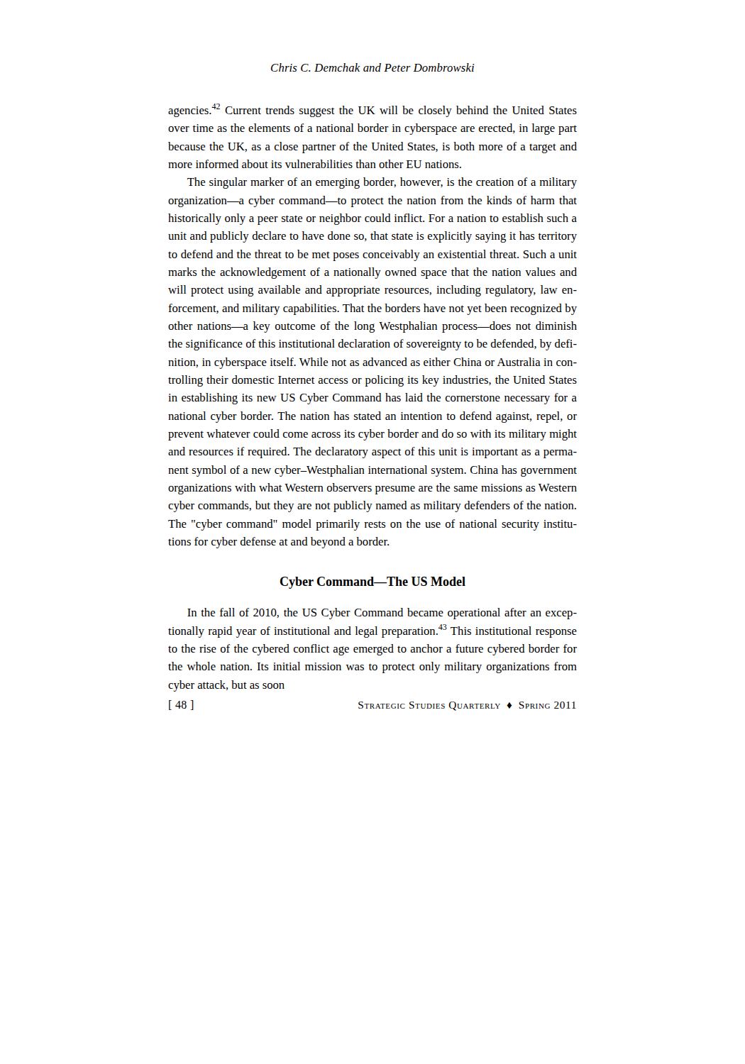Chris C. Demchak and Peter Dombrowski
agencies.42 Current trends suggest the UK will be closely behind the United States over time as the elements of a national border in cyberspace are erected, in large part because the UK, as a close partner of the United States, is both more of a target and more informed about its vulnerabilities than other EU nations.
The singular marker of an emerging border, however, is the creation of a military organization—a cyber command—to protect the nation from the kinds of harm that historically only a peer state or neighbor could inflict. For a nation to establish such a unit and publicly declare to have done so, that state is explicitly saying it has territory to defend and the threat to be met poses conceivably an existential threat. Such a unit marks the acknowledgement of a nationally owned space that the nation values and will protect using available and appropriate resources, including regulatory, law enforcement, and military capabilities. That the borders have not yet been recognized by other nations—a key outcome of the long Westphalian process—does not diminish the significance of this institutional declaration of sovereignty to be defended, by definition, in cyberspace itself. While not as advanced as either China or Australia in controlling their domestic Internet access or policing its key industries, the United States in establishing its new US Cyber Command has laid the cornerstone necessary for a national cyber border. The nation has stated an intention to defend against, repel, or prevent whatever could come across its cyber border and do so with its military might and resources if required. The declaratory aspect of this unit is important as a permanent symbol of a new cyber–Westphalian international system. China has government organizations with what Western observers presume are the same missions as Western cyber commands, but they are not publicly named as military defenders of the nation. The "cyber command" model primarily rests on the use of national security institutions for cyber defense at and beyond a border.
Cyber Command—The US Model
In the fall of 2010, the US Cyber Command became operational after an exceptionally rapid year of institutional and legal preparation.43 This institutional response to the rise of the cybered conflict age emerged to anchor a future cybered border for the whole nation. Its initial mission was to protect only military organizations from cyber attack, but as soon
[ 48 ] Strategic Studies Quarterly ♦ Spring 2011